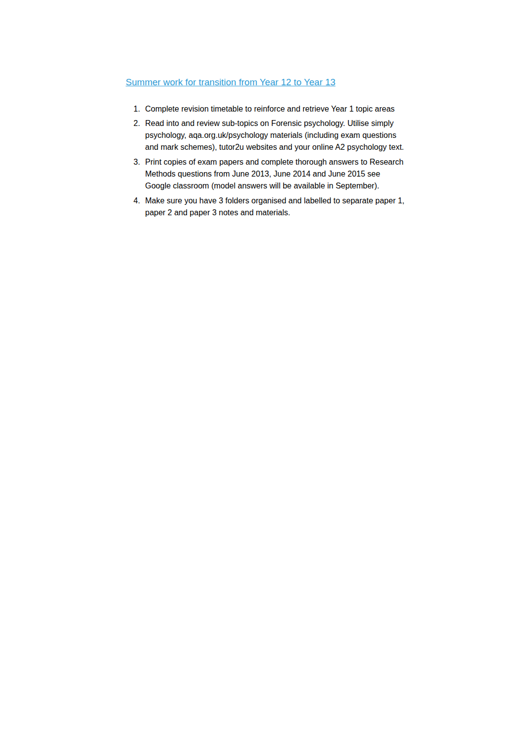Summer work for transition from Year 12 to Year 13
Complete revision timetable to reinforce and retrieve Year 1 topic areas
Read into and review sub-topics on Forensic psychology. Utilise simply psychology, aqa.org.uk/psychology materials (including exam questions and mark schemes), tutor2u websites and your online A2 psychology text.
Print copies of exam papers and complete thorough answers to Research Methods questions from June 2013, June 2014 and June 2015 see Google classroom (model answers will be available in September).
Make sure you have 3 folders organised and labelled to separate paper 1, paper 2 and paper 3 notes and materials.